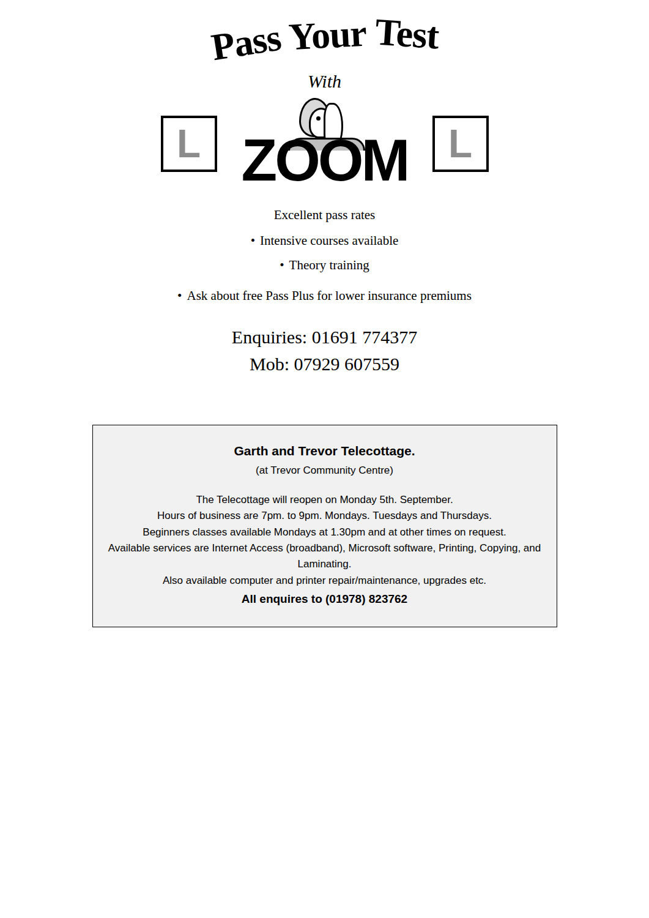Pass Your Test
With
L
ZOOM
L
Excellent pass rates
Intensive courses available
Theory training
Ask about free Pass Plus for lower insurance premiums
Enquiries: 01691 774377
Mob: 07929 607559
Garth and Trevor Telecottage.
(at Trevor Community Centre)
The Telecottage will reopen on Monday 5th. September.
Hours of business are 7pm. to 9pm. Mondays. Tuesdays and Thursdays.
Beginners classes available Mondays at 1.30pm and at other times on request.
Available services are Internet Access (broadband), Microsoft software, Printing, Copying, and Laminating.
Also available computer and printer repair/maintenance, upgrades etc.
All enquires to (01978) 823762